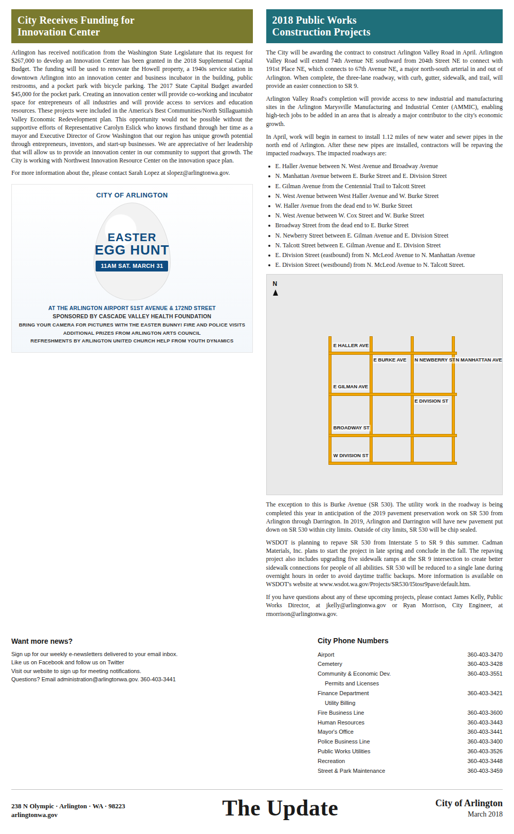City Receives Funding for
Innovation Center
Arlington has received notification from the Washington State Legislature that its request for $267,000 to develop an Innovation Center has been granted in the 2018 Supplemental Capital Budget. The funding will be used to renovate the Howell property, a 1940s service station in downtown Arlington into an innovation center and business incubator in the building, public restrooms, and a pocket park with bicycle parking. The 2017 State Capital Budget awarded $45,000 for the pocket park. Creating an innovation center will provide co-working and incubator space for entrepreneurs of all industries and will provide access to services and education resources. These projects were included in the America's Best Communities/North Stillaguamish Valley Economic Redevelopment plan. This opportunity would not be possible without the supportive efforts of Representative Carolyn Eslick who knows firsthand through her time as a mayor and Executive Director of Grow Washington that our region has unique growth potential through entrepreneurs, inventors, and start-up businesses. We are appreciative of her leadership that will allow us to provide an innovation center in our community to support that growth. The City is working with Northwest Innovation Resource Center on the innovation space plan.
For more information about the, please contact Sarah Lopez at slopez@arlingtonwa.gov.
CITY OF ARLINGTON
EASTER EGG HUNT
11AM SAT. MARCH 31
AT THE ARLINGTON AIRPORT 51ST AVENUE & 172ND STREET
SPONSORED BY CASCADE VALLEY HEALTH FOUNDATION
BRING YOUR CAMERA FOR PICTURES WITH THE EASTER BUNNY! FIRE AND POLICE VISITS
ADDITIONAL PRIZES FROM ARLINGTON ARTS COUNCIL
REFRESHMENTS BY ARLINGTON UNITED CHURCH HELP FROM YOUTH DYNAMICS
2018 Public Works
Construction Projects
The City will be awarding the contract to construct Arlington Valley Road in April. Arlington Valley Road will extend 74th Avenue NE southward from 204th Street NE to connect with 191st Place NE, which connects to 67th Avenue NE, a major north-south arterial in and out of Arlington. When complete, the three-lane roadway, with curb, gutter, sidewalk, and trail, will provide an easier connection to SR 9.
Arlington Valley Road's completion will provide access to new industrial and manufacturing sites in the Arlington Marysville Manufacturing and Industrial Center (AMMIC), enabling high-tech jobs to be added in an area that is already a major contributor to the city's economic growth.
In April, work will begin in earnest to install 1.12 miles of new water and sewer pipes in the north end of Arlington. After these new pipes are installed, contractors will be repaving the impacted roadways. The impacted roadways are:
E. Haller Avenue between N. West Avenue and Broadway Avenue
N. Manhattan Avenue between E. Burke Street and E. Division Street
E. Gilman Avenue from the Centennial Trail to Talcott Street
N. West Avenue between West Haller Avenue and W. Burke Street
W. Haller Avenue from the dead end to W. Burke Street
N. West Avenue between W. Cox Street and W. Burke Street
Broadway Street from the dead end to E. Burke Street
N. Newberry Street between E. Gilman Avenue and E. Division Street
N. Talcott Street between E. Gilman Avenue and E. Division Street
E. Division Street (eastbound) from N. McLeod Avenue to N. Manhattan Avenue
E. Division Street (westbound) from N. McLeod Avenue to N. Talcott Street.
N
E HALLER AVE E GILMAN AVE BROADWAY ST W DIVISION ST E BURKE AVE N NEWBERRY ST N MANHATTAN AVE E DIVISION ST
The exception to this is Burke Avenue (SR 530). The utility work in the roadway is being completed this year in anticipation of the 2019 pavement preservation work on SR 530 from Arlington through Darrington. In 2019, Arlington and Darrington will have new pavement put down on SR 530 within city limits. Outside of city limits, SR 530 will be chip sealed.
WSDOT is planning to repave SR 530 from Interstate 5 to SR 9 this summer. Cadman Materials, Inc. plans to start the project in late spring and conclude in the fall. The repaving project also includes upgrading five sidewalk ramps at the SR 9 intersection to create better sidewalk connections for people of all abilities. SR 530 will be reduced to a single lane during overnight hours in order to avoid daytime traffic backups. More information is available on WSDOT's website at www.wsdot.wa.gov/Projects/SR530/I5tosr9pave/default.htm.
If you have questions about any of these upcoming projects, please contact James Kelly, Public Works Director, at jkelly@arlingtonwa.gov or Ryan Morrison, City Engineer, at rmorrison@arlingtonwa.gov.
Want more news?
Sign up for our weekly e-newsletters delivered to your email inbox.
Like us on Facebook and follow us on Twitter
Visit our website to sign up for meeting notifications.
Questions? Email administration@arlingtonwa.gov. 360-403-3441
City Phone Numbers
| Airport | 360-403-3470 |
| Cemetery | 360-403-3428 |
| Community & Economic Dev. | 360-403-3551 |
| Permits and Licenses | |
| Finance Department | 360-403-3421 |
| Utility Billing | |
| Fire Business Line | 360-403-3600 |
| Human Resources | 360-403-3443 |
| Mayor's Office | 360-403-3441 |
| Police Business Line | 360-403-3400 |
| Public Works Utilities | 360-403-3526 |
| Recreation | 360-403-3448 |
| Street & Park Maintenance | 360-403-3459 |
238 N Olympic · Arlington · WA · 98223
arlingtonwa.gov
The Update
City of Arlington
March 2018